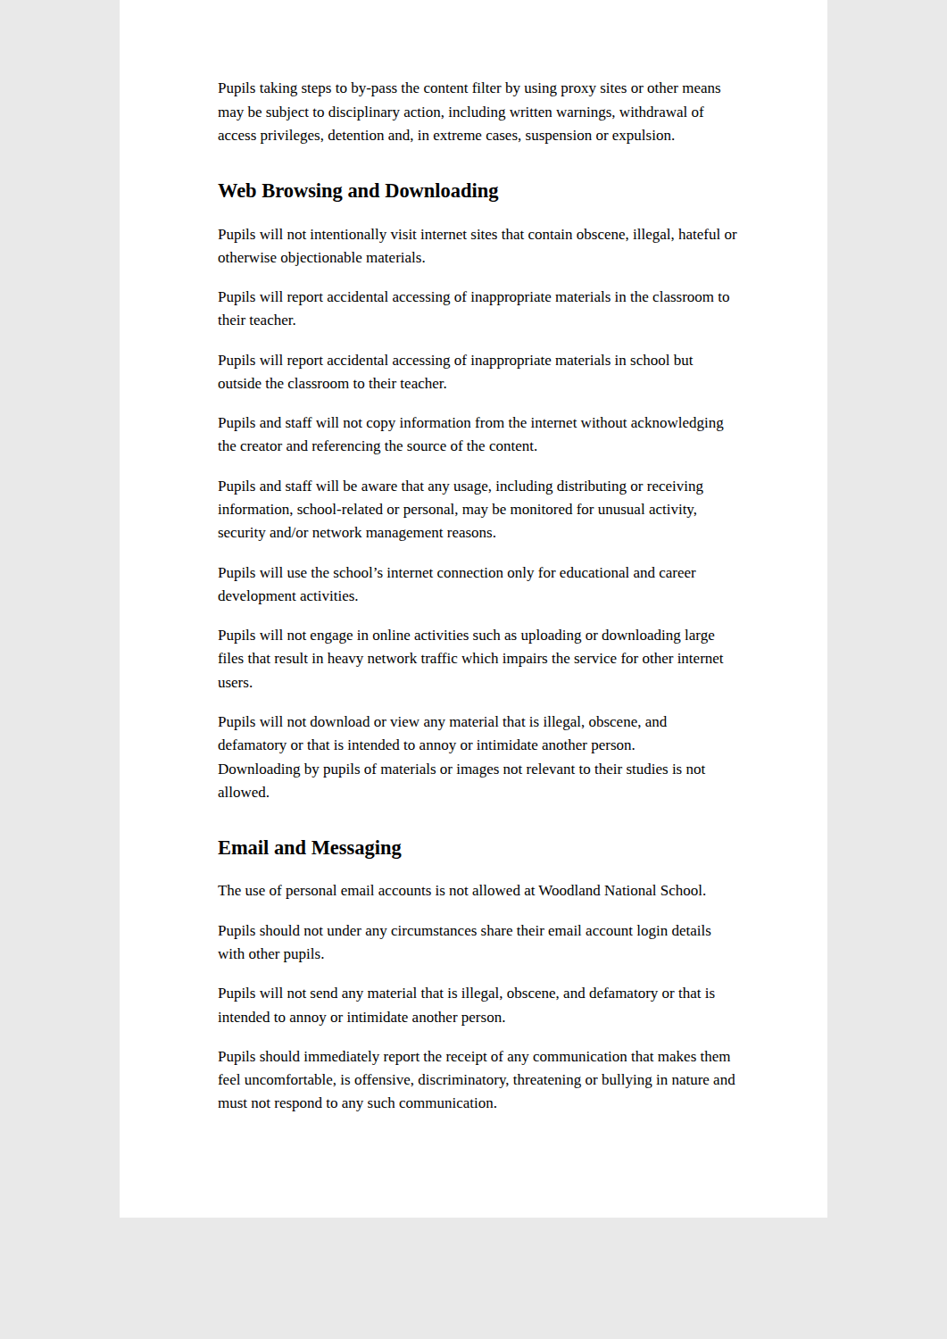Pupils taking steps to by-pass the content filter by using proxy sites or other means may be subject to disciplinary action, including written warnings, withdrawal of access privileges, detention and, in extreme cases, suspension or expulsion.
Web Browsing and Downloading
Pupils will not intentionally visit internet sites that contain obscene, illegal, hateful or otherwise objectionable materials.
Pupils will report accidental accessing of inappropriate materials in the classroom to their teacher.
Pupils will report accidental accessing of inappropriate materials in school but outside the classroom to their teacher.
Pupils and staff will not copy information from the internet without acknowledging the creator and referencing the source of the content.
Pupils and staff will be aware that any usage, including distributing or receiving information, school-related or personal, may be monitored for unusual activity, security and/or network management reasons.
Pupils will use the school’s internet connection only for educational and career development activities.
Pupils will not engage in online activities such as uploading or downloading large files that result in heavy network traffic which impairs the service for other internet users.
Pupils will not download or view any material that is illegal, obscene, and defamatory or that is intended to annoy or intimidate another person.
Downloading by pupils of materials or images not relevant to their studies is not allowed.
Email and Messaging
The use of personal email accounts is not allowed at Woodland National School.
Pupils should not under any circumstances share their email account login details with other pupils.
Pupils will not send any material that is illegal, obscene, and defamatory or that is intended to annoy or intimidate another person.
Pupils should immediately report the receipt of any communication that makes them feel uncomfortable, is offensive, discriminatory, threatening or bullying in nature and must not respond to any such communication.